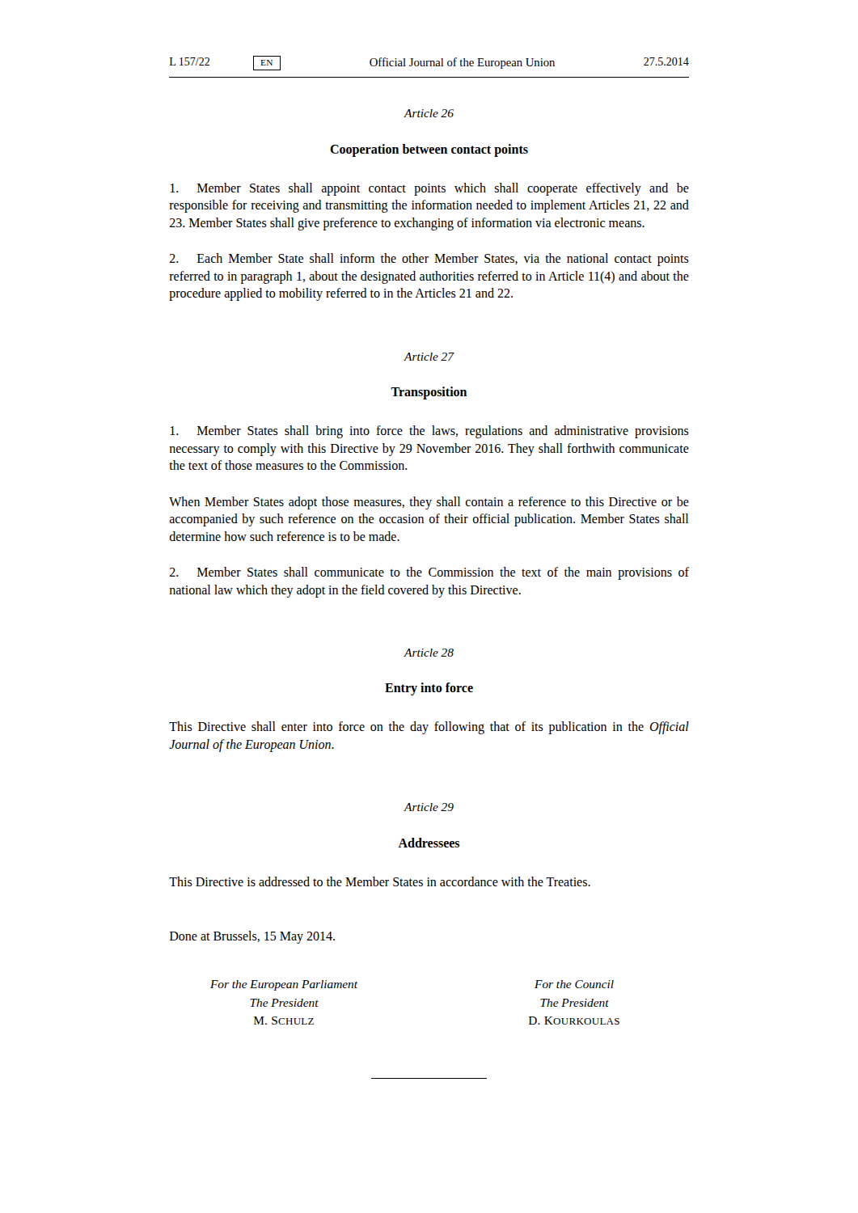L 157/22 EN
Official Journal of the European Union
27.5.2014
Article 26
Cooperation between contact points
1. Member States shall appoint contact points which shall cooperate effectively and be responsible for receiving and transmitting the information needed to implement Articles 21, 22 and 23. Member States shall give preference to exchanging of information via electronic means.
2. Each Member State shall inform the other Member States, via the national contact points referred to in paragraph 1, about the designated authorities referred to in Article 11(4) and about the procedure applied to mobility referred to in the Articles 21 and 22.
Article 27
Transposition
1. Member States shall bring into force the laws, regulations and administrative provisions necessary to comply with this Directive by 29 November 2016. They shall forthwith communicate the text of those measures to the Commission.
When Member States adopt those measures, they shall contain a reference to this Directive or be accompanied by such reference on the occasion of their official publication. Member States shall determine how such reference is to be made.
2. Member States shall communicate to the Commission the text of the main provisions of national law which they adopt in the field covered by this Directive.
Article 28
Entry into force
This Directive shall enter into force on the day following that of its publication in the Official Journal of the European Union.
Article 29
Addressees
This Directive is addressed to the Member States in accordance with the Treaties.
Done at Brussels, 15 May 2014.
For the European Parliament
The President
M. SCHULZ
For the Council
The President
D. KOURKOULAS